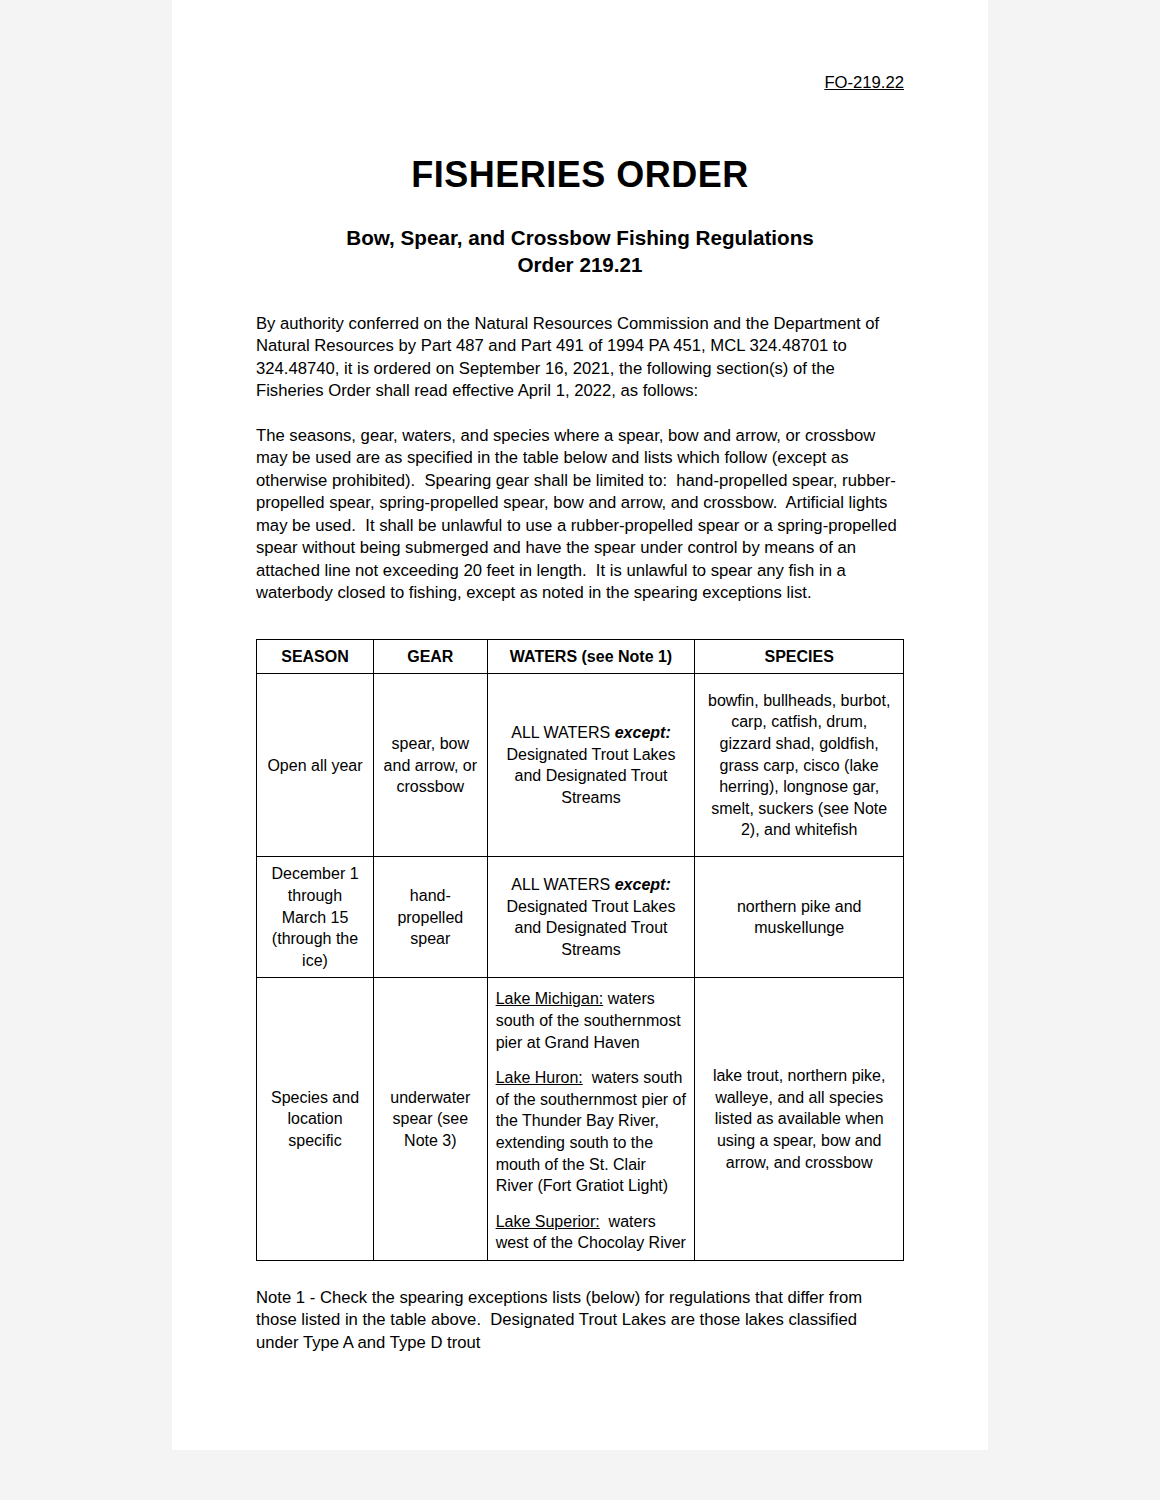FO-219.22
FISHERIES ORDER
Bow, Spear, and Crossbow Fishing Regulations Order 219.21
By authority conferred on the Natural Resources Commission and the Department of Natural Resources by Part 487 and Part 491 of 1994 PA 451, MCL 324.48701 to 324.48740, it is ordered on September 16, 2021, the following section(s) of the Fisheries Order shall read effective April 1, 2022, as follows:
The seasons, gear, waters, and species where a spear, bow and arrow, or crossbow may be used are as specified in the table below and lists which follow (except as otherwise prohibited). Spearing gear shall be limited to: hand-propelled spear, rubber-propelled spear, spring-propelled spear, bow and arrow, and crossbow. Artificial lights may be used. It shall be unlawful to use a rubber-propelled spear or a spring-propelled spear without being submerged and have the spear under control by means of an attached line not exceeding 20 feet in length. It is unlawful to spear any fish in a waterbody closed to fishing, except as noted in the spearing exceptions list.
| SEASON | GEAR | WATERS (see Note 1) | SPECIES |
| --- | --- | --- | --- |
| Open all year | spear, bow and arrow, or crossbow | ALL WATERS except: Designated Trout Lakes and Designated Trout Streams | bowfin, bullheads, burbot, carp, catfish, drum, gizzard shad, goldfish, grass carp, cisco (lake herring), longnose gar, smelt, suckers (see Note 2), and whitefish |
| December 1 through March 15 (through the ice) | hand-propelled spear | ALL WATERS except: Designated Trout Lakes and Designated Trout Streams | northern pike and muskellunge |
| Species and location specific | underwater spear (see Note 3) | Lake Michigan: waters south of the southernmost pier at Grand Haven Lake Huron: waters south of the southernmost pier of the Thunder Bay River, extending south to the mouth of the St. Clair River (Fort Gratiot Light) Lake Superior: waters west of the Chocolay River | lake trout, northern pike, walleye, and all species listed as available when using a spear, bow and arrow, and crossbow |
Note 1 - Check the spearing exceptions lists (below) for regulations that differ from those listed in the table above. Designated Trout Lakes are those lakes classified under Type A and Type D trout